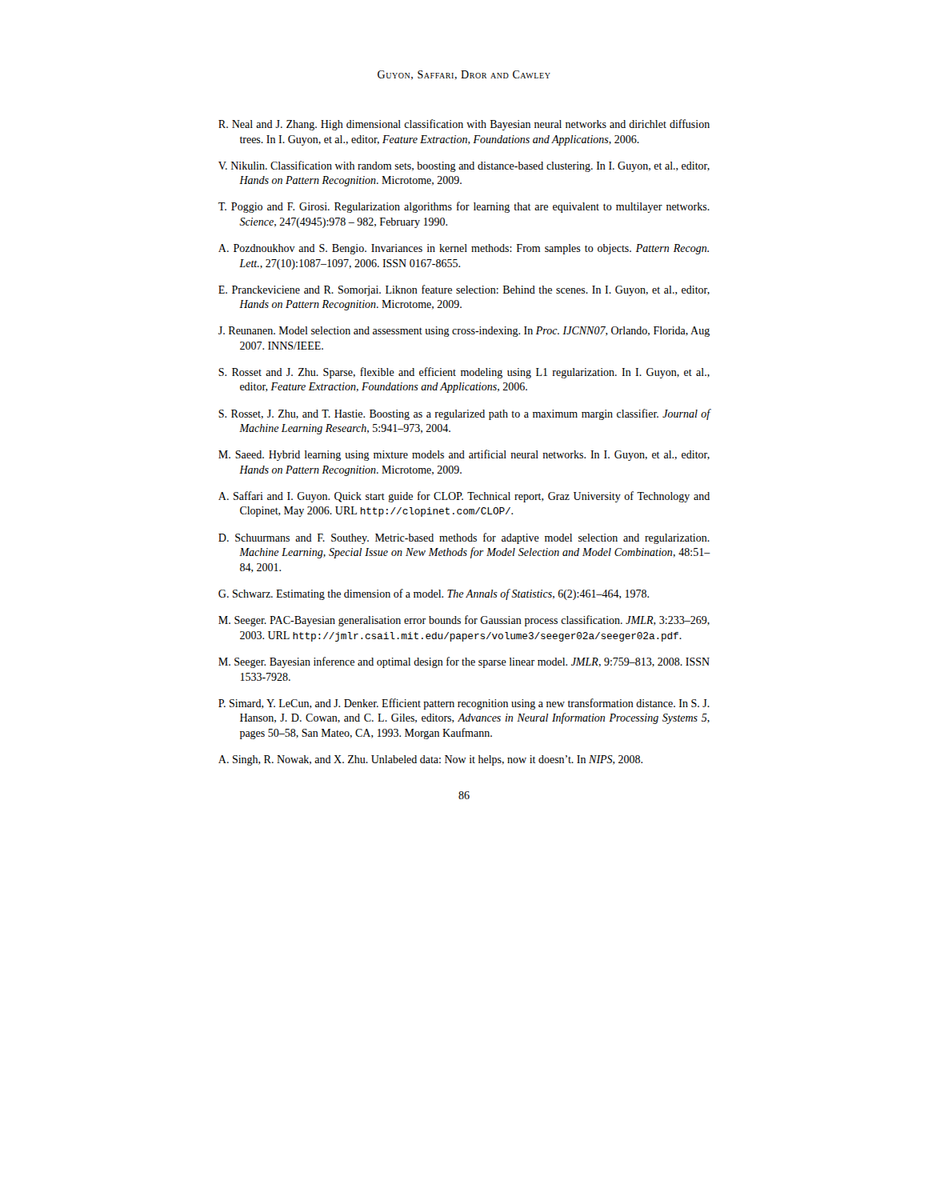Guyon, Saffari, Dror and Cawley
R. Neal and J. Zhang. High dimensional classification with Bayesian neural networks and dirichlet diffusion trees. In I. Guyon, et al., editor, Feature Extraction, Foundations and Applications, 2006.
V. Nikulin. Classification with random sets, boosting and distance-based clustering. In I. Guyon, et al., editor, Hands on Pattern Recognition. Microtome, 2009.
T. Poggio and F. Girosi. Regularization algorithms for learning that are equivalent to multilayer networks. Science, 247(4945):978 – 982, February 1990.
A. Pozdnoukhov and S. Bengio. Invariances in kernel methods: From samples to objects. Pattern Recogn. Lett., 27(10):1087–1097, 2006. ISSN 0167-8655.
E. Pranckeviciene and R. Somorjai. Liknon feature selection: Behind the scenes. In I. Guyon, et al., editor, Hands on Pattern Recognition. Microtome, 2009.
J. Reunanen. Model selection and assessment using cross-indexing. In Proc. IJCNN07, Orlando, Florida, Aug 2007. INNS/IEEE.
S. Rosset and J. Zhu. Sparse, flexible and efficient modeling using L1 regularization. In I. Guyon, et al., editor, Feature Extraction, Foundations and Applications, 2006.
S. Rosset, J. Zhu, and T. Hastie. Boosting as a regularized path to a maximum margin classifier. Journal of Machine Learning Research, 5:941–973, 2004.
M. Saeed. Hybrid learning using mixture models and artificial neural networks. In I. Guyon, et al., editor, Hands on Pattern Recognition. Microtome, 2009.
A. Saffari and I. Guyon. Quick start guide for CLOP. Technical report, Graz University of Technology and Clopinet, May 2006. URL http://clopinet.com/CLOP/.
D. Schuurmans and F. Southey. Metric-based methods for adaptive model selection and regularization. Machine Learning, Special Issue on New Methods for Model Selection and Model Combination, 48:51–84, 2001.
G. Schwarz. Estimating the dimension of a model. The Annals of Statistics, 6(2):461–464, 1978.
M. Seeger. PAC-Bayesian generalisation error bounds for Gaussian process classification. JMLR, 3:233–269, 2003. URL http://jmlr.csail.mit.edu/papers/volume3/seeger02a/seeger02a.pdf.
M. Seeger. Bayesian inference and optimal design for the sparse linear model. JMLR, 9:759–813, 2008. ISSN 1533-7928.
P. Simard, Y. LeCun, and J. Denker. Efficient pattern recognition using a new transformation distance. In S. J. Hanson, J. D. Cowan, and C. L. Giles, editors, Advances in Neural Information Processing Systems 5, pages 50–58, San Mateo, CA, 1993. Morgan Kaufmann.
A. Singh, R. Nowak, and X. Zhu. Unlabeled data: Now it helps, now it doesn’t. In NIPS, 2008.
86